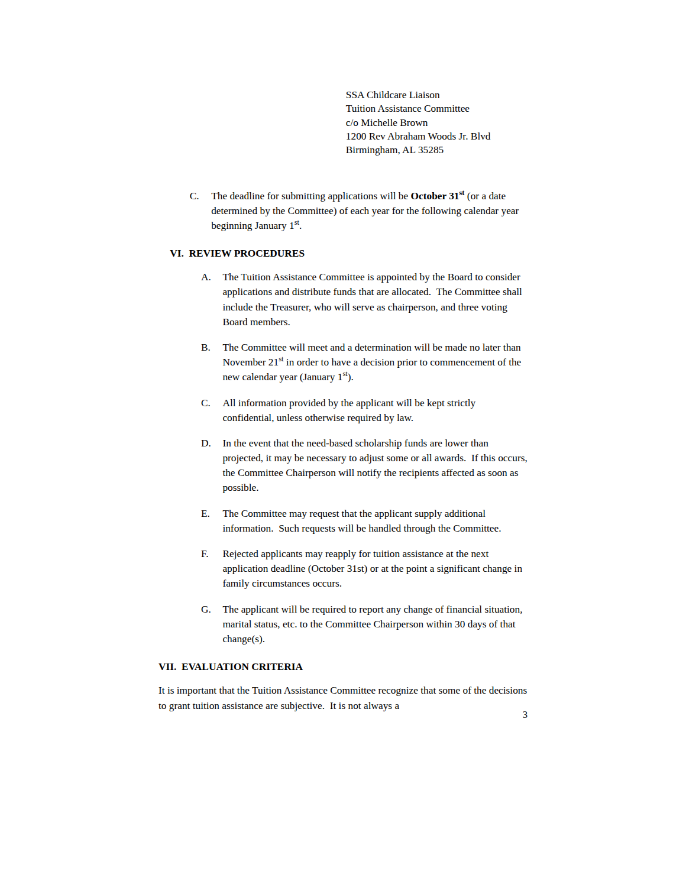SSA Childcare Liaison
Tuition Assistance Committee
c/o Michelle Brown
1200 Rev Abraham Woods Jr. Blvd
Birmingham, AL 35285
C.
The deadline for submitting applications will be October 31st (or a date determined by the Committee) of each year for the following calendar year beginning January 1st.
VI. REVIEW PROCEDURES
A.
The Tuition Assistance Committee is appointed by the Board to consider applications and distribute funds that are allocated. The Committee shall include the Treasurer, who will serve as chairperson, and three voting Board members.
B.
The Committee will meet and a determination will be made no later than November 21st in order to have a decision prior to commencement of the new calendar year (January 1st).
C.
All information provided by the applicant will be kept strictly confidential, unless otherwise required by law.
D.
In the event that the need-based scholarship funds are lower than projected, it may be necessary to adjust some or all awards. If this occurs, the Committee Chairperson will notify the recipients affected as soon as possible.
E.
The Committee may request that the applicant supply additional information. Such requests will be handled through the Committee.
F.
Rejected applicants may reapply for tuition assistance at the next application deadline (October 31st) or at the point a significant change in family circumstances occurs.
G.
The applicant will be required to report any change of financial situation, marital status, etc. to the Committee Chairperson within 30 days of that change(s).
VII. EVALUATION CRITERIA
It is important that the Tuition Assistance Committee recognize that some of the decisions to grant tuition assistance are subjective. It is not always a
3